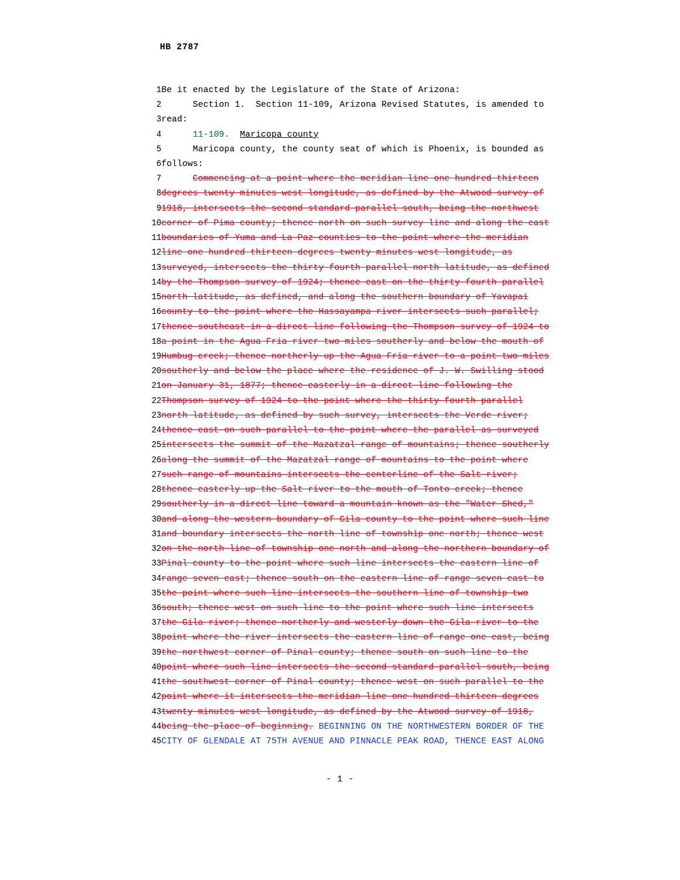HB 2787
| 1 | Be it enacted by the Legislature of the State of Arizona: |
| 2 | Section 1. Section 11-109, Arizona Revised Statutes, is amended to |
| 3 | read: |
| 4 | 11-109. Maricopa county |
| 5 | Maricopa county, the county seat of which is Phoenix, is bounded as |
| 6 | follows: |
| 7 | Commencing at a point where the meridian line one hundred thirteen |
| 8 | degrees twenty minutes west longitude, as defined by the Atwood survey of |
| 9 | 1918, intersects the second standard parallel south, being the northwest |
| 10 | corner of Pima county; thence north on such survey line and along the east |
| 11 | boundaries of Yuma and La Paz counties to the point where the meridian |
| 12 | line one hundred thirteen degrees twenty minutes west longitude, as |
| 13 | surveyed, intersects the thirty-fourth parallel north latitude, as defined |
| 14 | by the Thompson survey of 1924; thence east on the thirty-fourth parallel |
| 15 | north latitude, as defined, and along the southern boundary of Yavapai |
| 16 | county to the point where the Hassayampa river intersects such parallel; |
| 17 | thence southeast in a direct line following the Thompson survey of 1924 to |
| 18 | a point in the Agua Fria river two miles southerly and below the mouth of |
| 19 | Humbug creek; thence northerly up the Agua Fria river to a point two miles |
| 20 | southerly and below the place where the residence of J. W. Swilling stood |
| 21 | on January 31, 1877; thence easterly in a direct line following the |
| 22 | Thompson survey of 1924 to the point where the thirty-fourth parallel |
| 23 | north latitude, as defined by such survey, intersects the Verde river; |
| 24 | thence east on such parallel to the point where the parallel as surveyed |
| 25 | intersects the summit of the Mazatzal range of mountains; thence southerly |
| 26 | along the summit of the Mazatzal range of mountains to the point where |
| 27 | such range of mountains intersects the centerline of the Salt river; |
| 28 | thence easterly up the Salt river to the mouth of Tonto creek; thence |
| 29 | southerly in a direct line toward a mountain known as the "Water Shed," |
| 30 | and along the western boundary of Gila county to the point where such line |
| 31 | and boundary intersects the north line of township one north; thence west |
| 32 | on the north line of township one north and along the northern boundary of |
| 33 | Pinal county to the point where such line intersects the eastern line of |
| 34 | range seven east; thence south on the eastern line of range seven east to |
| 35 | the point where such line intersects the southern line of township two |
| 36 | south; thence west on such line to the point where such line intersects |
| 37 | the Gila river; thence northerly and westerly down the Gila river to the |
| 38 | point where the river intersects the eastern line of range one east, being |
| 39 | the northwest corner of Pinal county; thence south on such line to the |
| 40 | point where such line intersects the second standard parallel south, being |
| 41 | the southwest corner of Pinal county; thence west on such parallel to the |
| 42 | point where it intersects the meridian line one hundred thirteen degrees |
| 43 | twenty minutes west longitude, as defined by the Atwood survey of 1918, |
| 44 | being the place of beginning. BEGINNING ON THE NORTHWESTERN BORDER OF THE |
| 45 | CITY OF GLENDALE AT 75TH AVENUE AND PINNACLE PEAK ROAD, THENCE EAST ALONG |
- 1 -